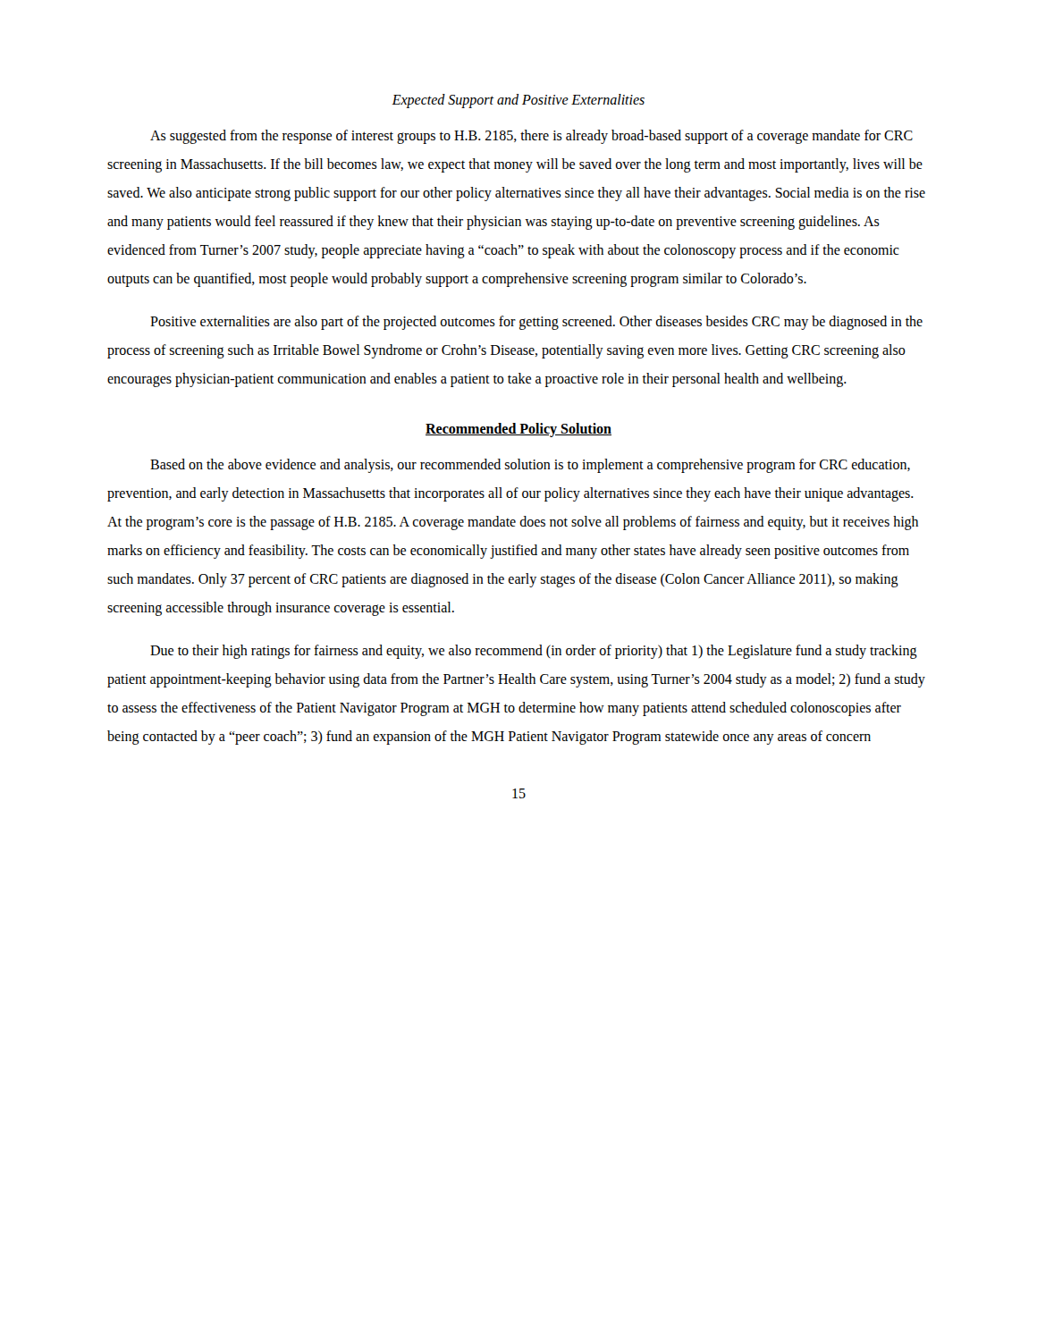Expected Support and Positive Externalities
As suggested from the response of interest groups to H.B. 2185, there is already broad-based support of a coverage mandate for CRC screening in Massachusetts. If the bill becomes law, we expect that money will be saved over the long term and most importantly, lives will be saved. We also anticipate strong public support for our other policy alternatives since they all have their advantages. Social media is on the rise and many patients would feel reassured if they knew that their physician was staying up-to-date on preventive screening guidelines. As evidenced from Turner’s 2007 study, people appreciate having a “coach” to speak with about the colonoscopy process and if the economic outputs can be quantified, most people would probably support a comprehensive screening program similar to Colorado’s.
Positive externalities are also part of the projected outcomes for getting screened. Other diseases besides CRC may be diagnosed in the process of screening such as Irritable Bowel Syndrome or Crohn’s Disease, potentially saving even more lives. Getting CRC screening also encourages physician-patient communication and enables a patient to take a proactive role in their personal health and wellbeing.
Recommended Policy Solution
Based on the above evidence and analysis, our recommended solution is to implement a comprehensive program for CRC education, prevention, and early detection in Massachusetts that incorporates all of our policy alternatives since they each have their unique advantages. At the program’s core is the passage of H.B. 2185. A coverage mandate does not solve all problems of fairness and equity, but it receives high marks on efficiency and feasibility. The costs can be economically justified and many other states have already seen positive outcomes from such mandates. Only 37 percent of CRC patients are diagnosed in the early stages of the disease (Colon Cancer Alliance 2011), so making screening accessible through insurance coverage is essential.
Due to their high ratings for fairness and equity, we also recommend (in order of priority) that 1) the Legislature fund a study tracking patient appointment-keeping behavior using data from the Partner’s Health Care system, using Turner’s 2004 study as a model; 2) fund a study to assess the effectiveness of the Patient Navigator Program at MGH to determine how many patients attend scheduled colonoscopies after being contacted by a “peer coach”; 3) fund an expansion of the MGH Patient Navigator Program statewide once any areas of concern
15